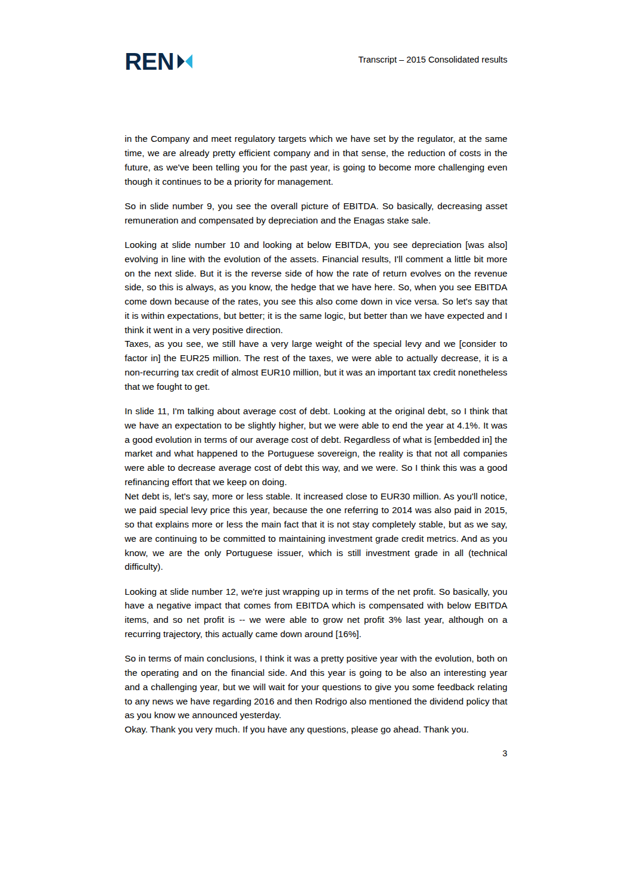REN
Transcript – 2015 Consolidated results
in the Company and meet regulatory targets which we have set by the regulator, at the same time, we are already pretty efficient company and in that sense, the reduction of costs in the future, as we've been telling you for the past year, is going to become more challenging even though it continues to be a priority for management.
So in slide number 9, you see the overall picture of EBITDA. So basically, decreasing asset remuneration and compensated by depreciation and the Enagas stake sale.
Looking at slide number 10 and looking at below EBITDA, you see depreciation [was also] evolving in line with the evolution of the assets. Financial results, I'll comment a little bit more on the next slide. But it is the reverse side of how the rate of return evolves on the revenue side, so this is always, as you know, the hedge that we have here. So, when you see EBITDA come down because of the rates, you see this also come down in vice versa. So let's say that it is within expectations, but better; it is the same logic, but better than we have expected and I think it went in a very positive direction.
Taxes, as you see, we still have a very large weight of the special levy and we [consider to factor in] the EUR25 million. The rest of the taxes, we were able to actually decrease, it is a non-recurring tax credit of almost EUR10 million, but it was an important tax credit nonetheless that we fought to get.
In slide 11, I'm talking about average cost of debt. Looking at the original debt, so I think that we have an expectation to be slightly higher, but we were able to end the year at 4.1%. It was a good evolution in terms of our average cost of debt. Regardless of what is [embedded in] the market and what happened to the Portuguese sovereign, the reality is that not all companies were able to decrease average cost of debt this way, and we were. So I think this was a good refinancing effort that we keep on doing.
Net debt is, let's say, more or less stable. It increased close to EUR30 million. As you'll notice, we paid special levy price this year, because the one referring to 2014 was also paid in 2015, so that explains more or less the main fact that it is not stay completely stable, but as we say, we are continuing to be committed to maintaining investment grade credit metrics. And as you know, we are the only Portuguese issuer, which is still investment grade in all (technical difficulty).
Looking at slide number 12, we're just wrapping up in terms of the net profit. So basically, you have a negative impact that comes from EBITDA which is compensated with below EBITDA items, and so net profit is -- we were able to grow net profit 3% last year, although on a recurring trajectory, this actually came down around [16%].
So in terms of main conclusions, I think it was a pretty positive year with the evolution, both on the operating and on the financial side. And this year is going to be also an interesting year and a challenging year, but we will wait for your questions to give you some feedback relating to any news we have regarding 2016 and then Rodrigo also mentioned the dividend policy that as you know we announced yesterday.
Okay. Thank you very much. If you have any questions, please go ahead. Thank you.
3